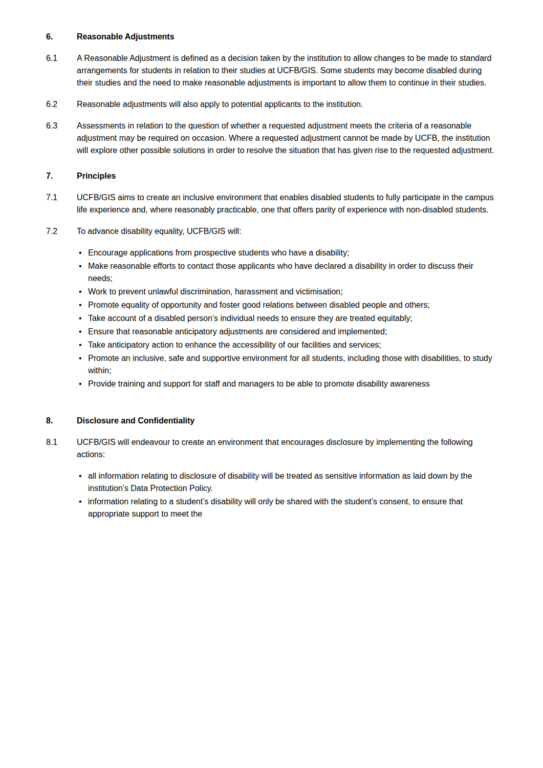6. Reasonable Adjustments
6.1 A Reasonable Adjustment is defined as a decision taken by the institution to allow changes to be made to standard arrangements for students in relation to their studies at UCFB/GIS. Some students may become disabled during their studies and the need to make reasonable adjustments is important to allow them to continue in their studies.
6.2 Reasonable adjustments will also apply to potential applicants to the institution.
6.3 Assessments in relation to the question of whether a requested adjustment meets the criteria of a reasonable adjustment may be required on occasion. Where a requested adjustment cannot be made by UCFB, the institution will explore other possible solutions in order to resolve the situation that has given rise to the requested adjustment.
7. Principles
7.1 UCFB/GIS aims to create an inclusive environment that enables disabled students to fully participate in the campus life experience and, where reasonably practicable, one that offers parity of experience with non-disabled students.
7.2 To advance disability equality, UCFB/GIS will:
Encourage applications from prospective students who have a disability;
Make reasonable efforts to contact those applicants who have declared a disability in order to discuss their needs;
Work to prevent unlawful discrimination, harassment and victimisation;
Promote equality of opportunity and foster good relations between disabled people and others;
Take account of a disabled person’s individual needs to ensure they are treated equitably;
Ensure that reasonable anticipatory adjustments are considered and implemented;
Take anticipatory action to enhance the accessibility of our facilities and services;
Promote an inclusive, safe and supportive environment for all students, including those with disabilities, to study within;
Provide training and support for staff and managers to be able to promote disability awareness
8. Disclosure and Confidentiality
8.1 UCFB/GIS will endeavour to create an environment that encourages disclosure by implementing the following actions:
all information relating to disclosure of disability will be treated as sensitive information as laid down by the institution’s Data Protection Policy.
information relating to a student’s disability will only be shared with the student’s consent, to ensure that appropriate support to meet the